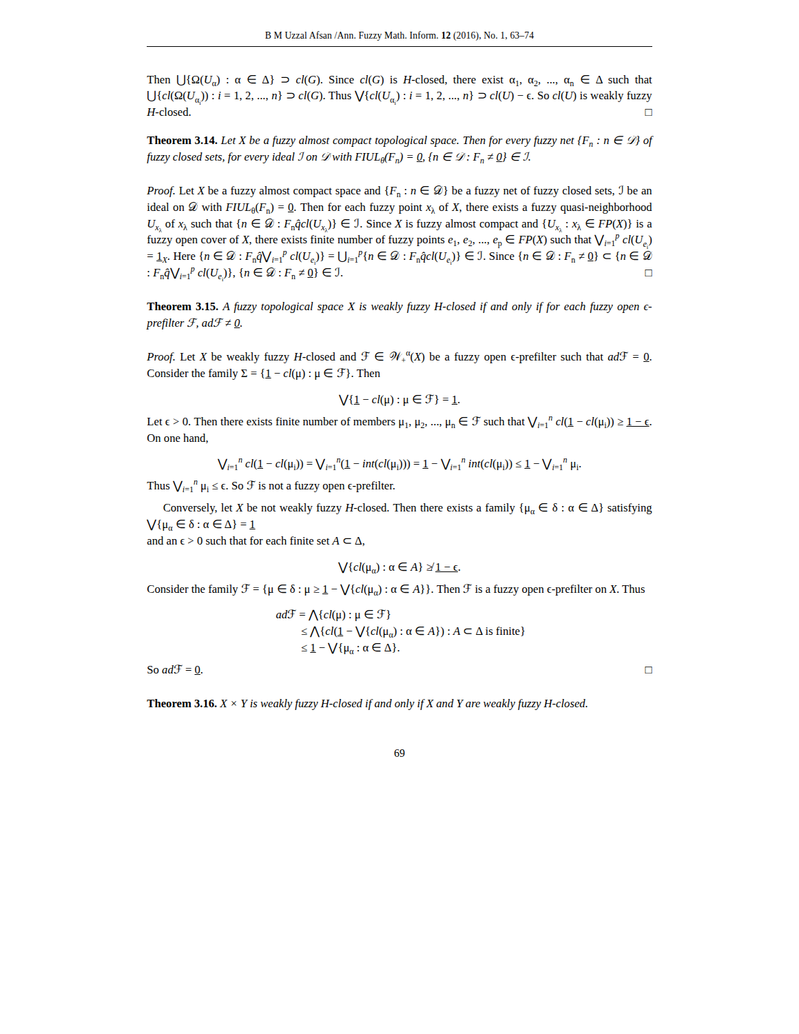B M Uzzal Afsan /Ann. Fuzzy Math. Inform. 12 (2016), No. 1, 63–74
Then ⋃{Ω(Uα) : α ∈ Δ} ⊃ cl(G). Since cl(G) is H-closed, there exist α1, α2, ..., αn ∈ Δ such that ⋃{cl(Ω(Uαi)) : i = 1, 2, ..., n} ⊃ cl(G). Thus ⋁{cl(Uαi) : i = 1, 2, ..., n} ⊃ cl(U) − ϵ. So cl(U) is weakly fuzzy H-closed.
Theorem 3.14. Let X be a fuzzy almost compact topological space. Then for every fuzzy net {Fn : n ∈ 𝒟} of fuzzy closed sets, for every ideal ℐ on 𝒟 with FIULθ(Fn) = 0, {n ∈ 𝒟 : Fn ≠ 0} ∈ ℐ.
Proof. Let X be a fuzzy almost compact space and {Fn : n ∈ 𝒟} be a fuzzy net of fuzzy closed sets, ℐ be an ideal on 𝒟 with FIULθ(Fn) = 0. Then for each fuzzy point xλ of X, there exists a fuzzy quasi-neighborhood Uxλ of xλ such that {n ∈ 𝒟 : Fnq̂cl(Uxλ)} ∈ ℐ. Since X is fuzzy almost compact and {Uxλ : xλ ∈ FP(X)} is a fuzzy open cover of X, there exists finite number of fuzzy points e1, e2, ..., ep ∈ FP(X) such that ⋁i=1p cl(Uei) = 1X. Here {n ∈ 𝒟 : Fnq̂⋁i=1p cl(Uei)} = ⋃i=1p{n ∈ 𝒟 : Fnq̂cl(Uei)} ∈ ℐ. Since {n ∈ 𝒟 : Fn ≠ 0} ⊂ {n ∈ 𝒟 : Fnq̂⋁i=1p cl(Uei)}, {n ∈ 𝒟 : Fn ≠ 0} ∈ ℐ.
Theorem 3.15. A fuzzy topological space X is weakly fuzzy H-closed if and only if for each fuzzy open ϵ-prefilter ℱ, ad ℱ ≠ 0.
Proof. Let X be weakly fuzzy H-closed and ℱ ∈ 𝒲+α(X) be a fuzzy open ϵ-prefilter such that ad ℱ = 0. Consider the family Σ = {1 − cl(μ) : μ ∈ ℱ}. Then
⋁{1 − cl(μ) : μ ∈ ℱ} = 1.
Let ϵ > 0. Then there exists finite number of members μ1, μ2, ..., μn ∈ ℱ such that ⋁i=1n cl(1 − cl(μi)) ≥ 1 − ϵ. On one hand,
⋁i=1n cl(1 − cl(μi)) = ⋁i=1n(1 − int(cl(μi))) = 1 − ⋁i=1n int(cl(μi)) ≤ 1 − ⋁i=1n μi.
Thus ⋁i=1n μi ≤ ϵ. So ℱ is not a fuzzy open ϵ-prefilter.
Conversely, let X be not weakly fuzzy H-closed. Then there exists a family {μα ∈ δ : α ∈ Δ} satisfying ⋁{μα ∈ δ : α ∈ Δ} = 1
and an ϵ > 0 such that for each finite set A ⊂ Δ,
⋁{cl(μα) : α ∈ A} ≱ 1 − ϵ.
Consider the family ℱ = {μ ∈ δ : μ ≥ 1 − ⋁{cl(μα) : α ∈ A}}. Then ℱ is a fuzzy open ϵ-prefilter on X. Thus
ad ℱ = ⋀{cl(μ) : μ ∈ ℱ}
≤ ⋀{cl(1 − ⋁{cl(μα) : α ∈ A}) : A ⊂ Δ is finite}
≤ 1 − ⋁{μα : α ∈ Δ}.
So ad ℱ = 0.
Theorem 3.16. X × Y is weakly fuzzy H-closed if and only if X and Y are weakly fuzzy H-closed.
69